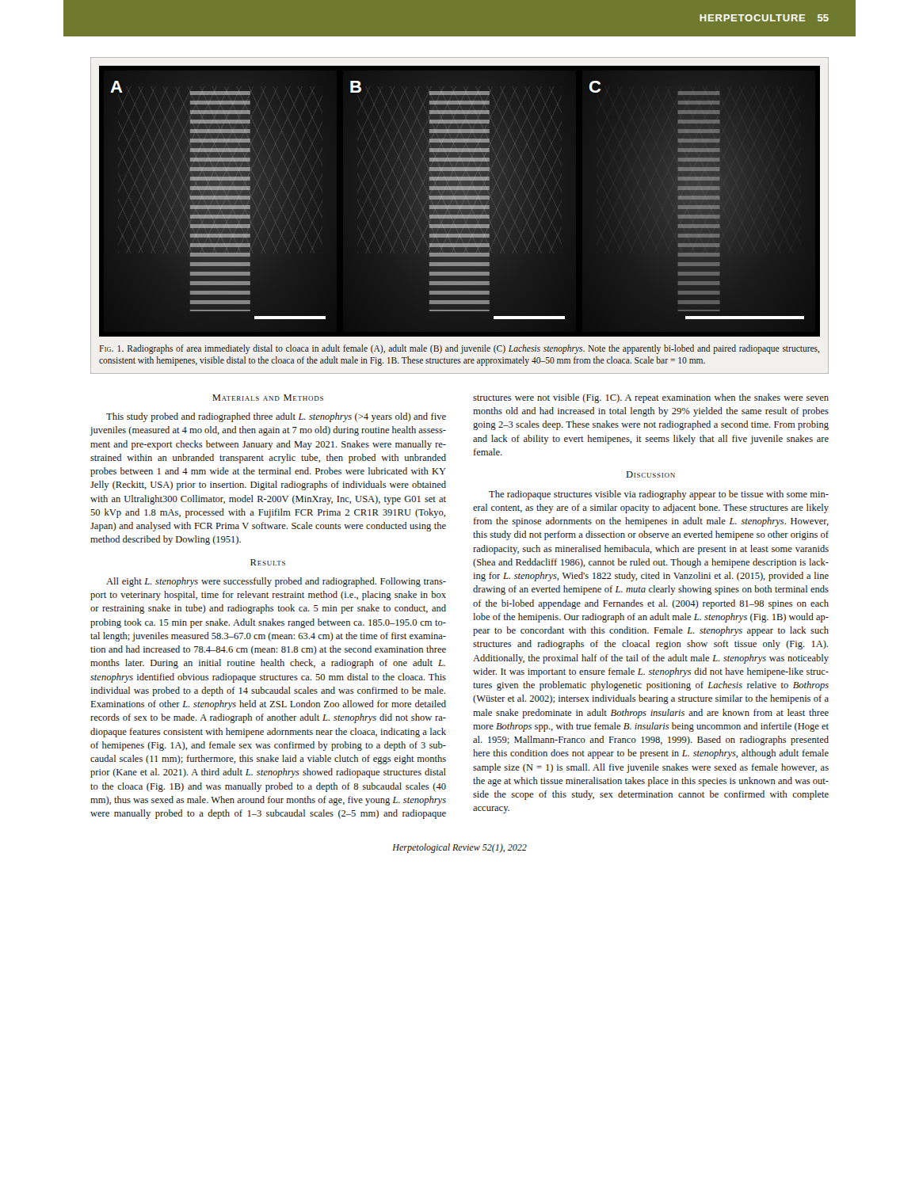HERPETOCULTURE 55
A
B
C
Fig. 1. Radiographs of area immediately distal to cloaca in adult female (A), adult male (B) and juvenile (C) Lachesis stenophrys. Note the apparently bi-lobed and paired radiopaque structures, consistent with hemipenes, visible distal to the cloaca of the adult male in Fig. 1B. These structures are approximately 40–50 mm from the cloaca. Scale bar = 10 mm.
Materials and Methods
This study probed and radiographed three adult L. stenophrys (>4 years old) and five juveniles (measured at 4 mo old, and then again at 7 mo old) during routine health assessment and pre-export checks between January and May 2021. Snakes were manually restrained within an unbranded transparent acrylic tube, then probed with unbranded probes between 1 and 4 mm wide at the terminal end. Probes were lubricated with KY Jelly (Reckitt, USA) prior to insertion. Digital radiographs of individuals were obtained with an Ultralight300 Collimator, model R-200V (MinXray, Inc, USA), type G01 set at 50 kVp and 1.8 mAs, processed with a Fujifilm FCR Prima 2 CR1R 391RU (Tokyo, Japan) and analysed with FCR Prima V software. Scale counts were conducted using the method described by Dowling (1951).
Results
All eight L. stenophrys were successfully probed and radiographed. Following transport to veterinary hospital, time for relevant restraint method (i.e., placing snake in box or restraining snake in tube) and radiographs took ca. 5 min per snake to conduct, and probing took ca. 15 min per snake. Adult snakes ranged between ca. 185.0–195.0 cm total length; juveniles measured 58.3–67.0 cm (mean: 63.4 cm) at the time of first examination and had increased to 78.4–84.6 cm (mean: 81.8 cm) at the second examination three months later. During an initial routine health check, a radiograph of one adult L. stenophrys identified obvious radiopaque structures ca. 50 mm distal to the cloaca. This individual was probed to a depth of 14 subcaudal scales and was confirmed to be male. Examinations of other L. stenophrys held at ZSL London Zoo allowed for more detailed records of sex to be made. A radiograph of another adult L. stenophrys did not show radiopaque features consistent with hemipene adornments near the cloaca, indicating a lack of hemipenes (Fig. 1A), and female sex was confirmed by probing to a depth of 3 subcaudal scales (11 mm); furthermore, this snake laid a viable clutch of eggs eight months prior (Kane et al. 2021). A third adult L. stenophrys showed radiopaque structures distal to the cloaca (Fig. 1B) and was manually probed to a depth of 8 subcaudal scales (40 mm), thus was sexed as male. When around four months of age, five young L. stenophrys were manually probed to a depth of 1–3 subcaudal scales (2–5 mm) and radiopaque structures were not visible (Fig. 1C). A repeat examination when the snakes were seven months old and had increased in total length by 29% yielded the same result of probes going 2–3 scales deep. These snakes were not radiographed a second time. From probing and lack of ability to evert hemipenes, it seems likely that all five juvenile snakes are female.
Discussion
The radiopaque structures visible via radiography appear to be tissue with some mineral content, as they are of a similar opacity to adjacent bone. These structures are likely from the spinose adornments on the hemipenes in adult male L. stenophrys. However, this study did not perform a dissection or observe an everted hemipene so other origins of radiopacity, such as mineralised hemibacula, which are present in at least some varanids (Shea and Reddacliff 1986), cannot be ruled out. Though a hemipene description is lacking for L. stenophrys, Wied's 1822 study, cited in Vanzolini et al. (2015), provided a line drawing of an everted hemipene of L. muta clearly showing spines on both terminal ends of the bi-lobed appendage and Fernandes et al. (2004) reported 81–98 spines on each lobe of the hemipenis. Our radiograph of an adult male L. stenophrys (Fig. 1B) would appear to be concordant with this condition. Female L. stenophrys appear to lack such structures and radiographs of the cloacal region show soft tissue only (Fig. 1A). Additionally, the proximal half of the tail of the adult male L. stenophrys was noticeably wider. It was important to ensure female L. stenophrys did not have hemipene-like structures given the problematic phylogenetic positioning of Lachesis relative to Bothrops (Wüster et al. 2002); intersex individuals bearing a structure similar to the hemipenis of a male snake predominate in adult Bothrops insularis and are known from at least three more Bothrops spp., with true female B. insularis being uncommon and infertile (Hoge et al. 1959; Mallmann-Franco and Franco 1998, 1999). Based on radiographs presented here this condition does not appear to be present in L. stenophrys, although adult female sample size (N = 1) is small. All five juvenile snakes were sexed as female however, as the age at which tissue mineralisation takes place in this species is unknown and was outside the scope of this study, sex determination cannot be confirmed with complete accuracy.
Herpetological Review 52(1), 2022